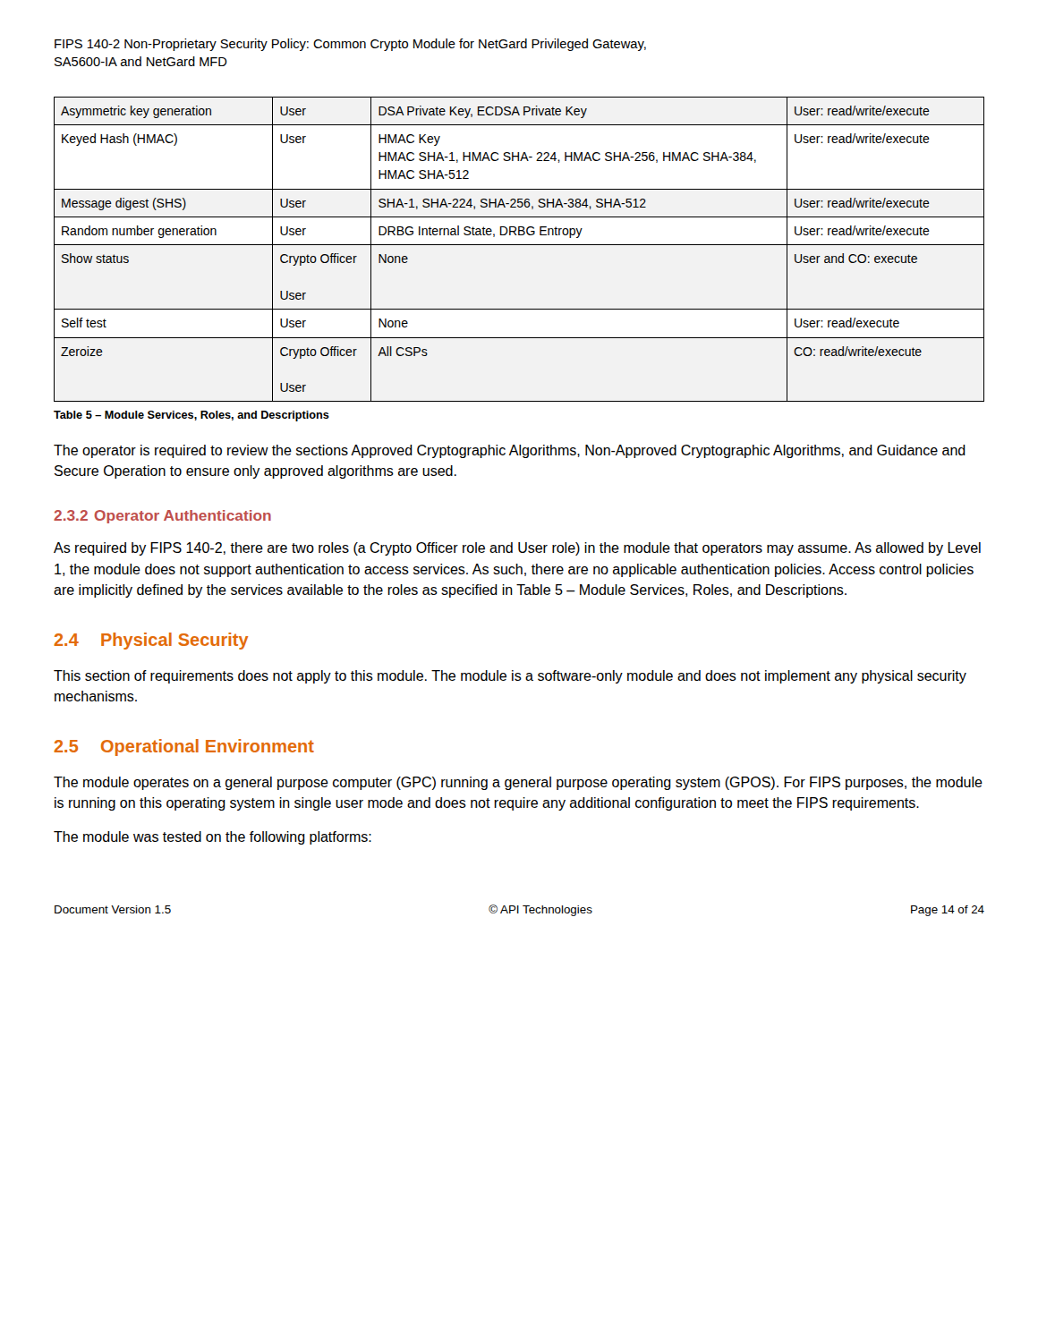FIPS 140-2 Non-Proprietary Security Policy: Common Crypto Module for NetGard Privileged Gateway,
SA5600-IA and NetGard MFD
| Asymmetric key generation | User | DSA Private Key, ECDSA Private Key | User: read/write/execute |
| Keyed Hash (HMAC) | User | HMAC Key HMAC SHA-1, HMAC SHA- 224, HMAC SHA-256, HMAC SHA-384, HMAC SHA-512 | User: read/write/execute |
| Message digest (SHS) | User | SHA-1, SHA-224, SHA-256, SHA-384, SHA-512 | User: read/write/execute |
| Random number generation | User | DRBG Internal State, DRBG Entropy | User: read/write/execute |
| Show status | Crypto Officer User | None | User and CO: execute |
| Self test | User | None | User: read/execute |
| Zeroize | Crypto Officer User | All CSPs | CO: read/write/execute |
Table 5 – Module Services, Roles, and Descriptions
The operator is required to review the sections Approved Cryptographic Algorithms, Non-Approved Cryptographic Algorithms, and Guidance and Secure Operation to ensure only approved algorithms are used.
2.3.2 Operator Authentication
As required by FIPS 140-2, there are two roles (a Crypto Officer role and User role) in the module that operators may assume. As allowed by Level 1, the module does not support authentication to access services. As such, there are no applicable authentication policies. Access control policies are implicitly defined by the services available to the roles as specified in Table 5 – Module Services, Roles, and Descriptions.
2.4 Physical Security
This section of requirements does not apply to this module. The module is a software-only module and does not implement any physical security mechanisms.
2.5 Operational Environment
The module operates on a general purpose computer (GPC) running a general purpose operating system (GPOS). For FIPS purposes, the module is running on this operating system in single user mode and does not require any additional configuration to meet the FIPS requirements.
The module was tested on the following platforms:
Document Version 1.5 © API Technologies Page 14 of 24